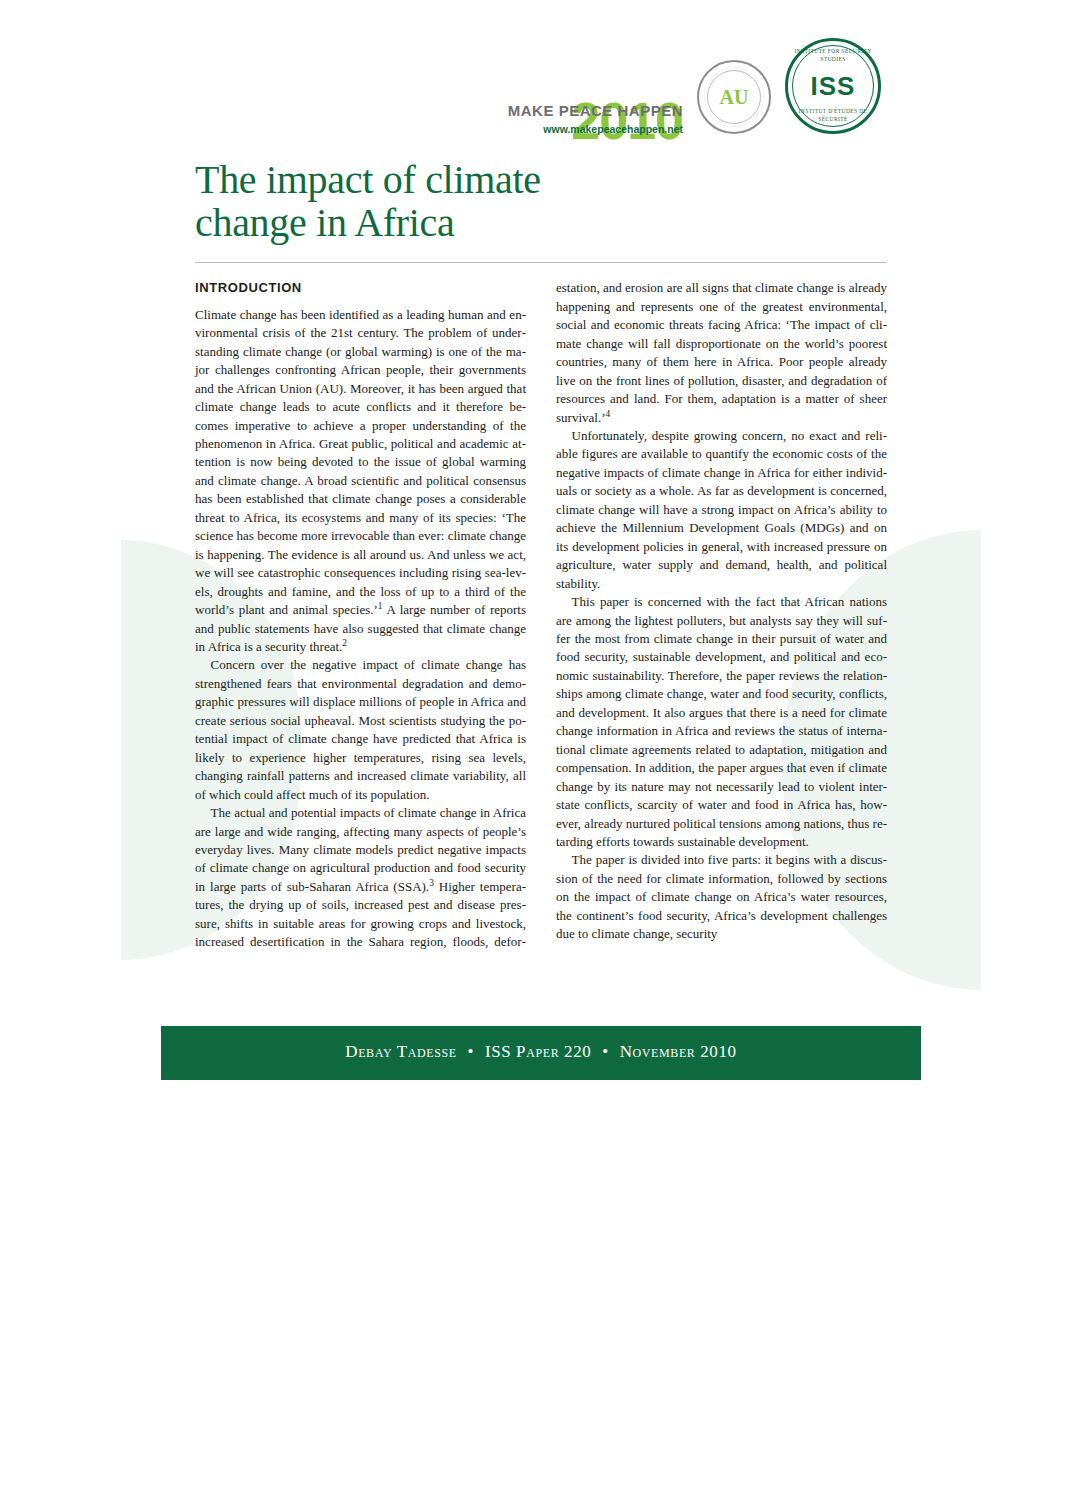2010 MAKE PEACE HAPPEN www.makepeacehappen.net
AU
Institute for Security Studies
ISS
Institut d'Études de Sécurité
The impact of climate
change in Africa
Introduction
Climate change has been identified as a leading human and environmental crisis of the 21st century. The problem of understanding climate change (or global warming) is one of the major challenges confronting African people, their governments and the African Union (AU). Moreover, it has been argued that climate change leads to acute conflicts and it therefore becomes imperative to achieve a proper understanding of the phenomenon in Africa. Great public, political and academic attention is now being devoted to the issue of global warming and climate change. A broad scientific and political consensus has been established that climate change poses a considerable threat to Africa, its ecosystems and many of its species: ‘The science has become more irrevocable than ever: climate change is happening. The evidence is all around us. And unless we act, we will see catastrophic consequences including rising sea-levels, droughts and famine, and the loss of up to a third of the world’s plant and animal species.’1 A large number of reports and public statements have also suggested that climate change in Africa is a security threat.2
Concern over the negative impact of climate change has strengthened fears that environmental degradation and demographic pressures will displace millions of people in Africa and create serious social upheaval. Most scientists studying the potential impact of climate change have predicted that Africa is likely to experience higher temperatures, rising sea levels, changing rainfall patterns and increased climate variability, all of which could affect much of its population.
The actual and potential impacts of climate change in Africa are large and wide ranging, affecting many aspects of people’s everyday lives. Many climate models predict negative impacts of climate change on agricultural production and food security in large parts of sub-Saharan Africa (SSA).3 Higher temperatures, the drying up of soils, increased pest and disease pressure, shifts in suitable areas for growing crops and livestock, increased desertification in the Sahara region, floods, deforestation, and erosion are all signs that climate change is already happening and represents one of the greatest environmental, social and economic threats facing Africa: ‘The impact of climate change will fall disproportionate on the world’s poorest countries, many of them here in Africa. Poor people already live on the front lines of pollution, disaster, and degradation of resources and land. For them, adaptation is a matter of sheer survival.’4
Unfortunately, despite growing concern, no exact and reliable figures are available to quantify the economic costs of the negative impacts of climate change in Africa for either individuals or society as a whole. As far as development is concerned, climate change will have a strong impact on Africa’s ability to achieve the Millennium Development Goals (MDGs) and on its development policies in general, with increased pressure on agriculture, water supply and demand, health, and political stability.
This paper is concerned with the fact that African nations are among the lightest polluters, but analysts say they will suffer the most from climate change in their pursuit of water and food security, sustainable development, and political and economic sustainability. Therefore, the paper reviews the relationships among climate change, water and food security, conflicts, and development. It also argues that there is a need for climate change information in Africa and reviews the status of international climate agreements related to adaptation, mitigation and compensation. In addition, the paper argues that even if climate change by its nature may not necessarily lead to violent inter-state conflicts, scarcity of water and food in Africa has, however, already nurtured political tensions among nations, thus retarding efforts towards sustainable development.
The paper is divided into five parts: it begins with a discussion of the need for climate information, followed by sections on the impact of climate change on Africa’s water resources, the continent’s food security, Africa’s development challenges due to climate change, security
Debay Tadesse • ISS Paper 220 • November 2010